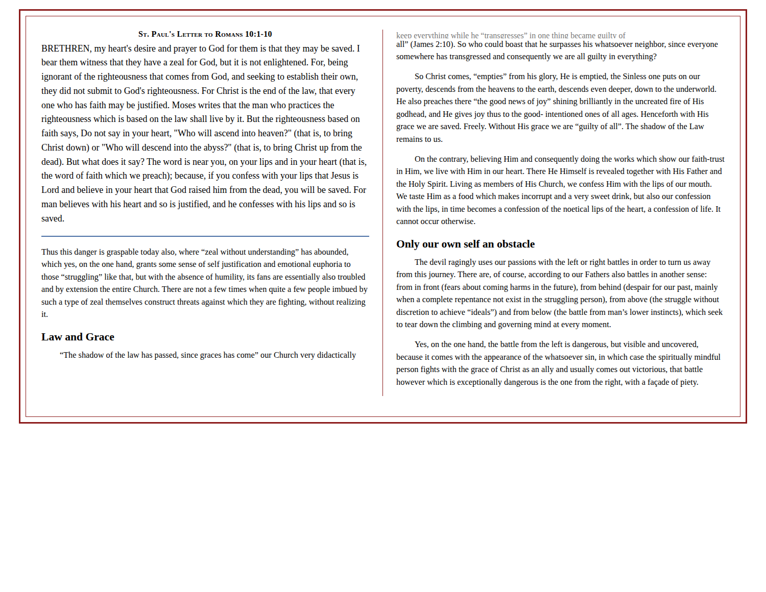St. Paul's Letter to Romans 10:1-10
BRETHREN, my heart's desire and prayer to God for them is that they may be saved. I bear them witness that they have a zeal for God, but it is not enlightened. For, being ignorant of the righteousness that comes from God, and seeking to establish their own, they did not submit to God's righteousness. For Christ is the end of the law, that every one who has faith may be justified. Moses writes that the man who practices the righteousness which is based on the law shall live by it. But the righteousness based on faith says, Do not say in your heart, "Who will ascend into heaven?" (that is, to bring Christ down) or "Who will descend into the abyss?" (that is, to bring Christ up from the dead). But what does it say? The word is near you, on your lips and in your heart (that is, the word of faith which we preach); because, if you confess with your lips that Jesus is Lord and believe in your heart that God raised him from the dead, you will be saved. For man believes with his heart and so is justified, and he confesses with his lips and so is saved.
Thus this danger is graspable today also, where “zeal without understanding” has abounded, which yes, on the one hand, grants some sense of self justification and emotional euphoria to those “struggling” like that, but with the absence of humility, its fans are essentially also troubled and by extension the entire Church. There are not a few times when quite a few people imbued by such a type of zeal themselves construct threats against which they are fighting, without realizing it.
Law and Grace
“The shadow of the law has passed, since graces has come” our Church very didactically chants. The Law was a shadow. A shadow which in a way “hid” God, in what sense? It was not possible to be implemented entirely, and this because no human would be able to keep it entirely. In something he would be at fault, no matter how much he tried. The word of God here however comes like a blow. He who will
keep everything while he “transgresses” in one thing became guilty of
all” (James 2:10). So who could boast that he surpasses his whatsoever neighbor, since everyone somewhere has transgressed and consequently we are all guilty in everything?
So Christ comes, “empties” from his glory, He is emptied, the Sinless one puts on our poverty, descends from the heavens to the earth, descends even deeper, down to the underworld. He also preaches there “the good news of joy” shining brilliantly in the uncreated fire of His godhead, and He gives joy thus to the good- intentioned ones of all ages. Henceforth with His grace we are saved. Freely. Without His grace we are “guilty of all”. The shadow of the Law remains to us.
On the contrary, believing Him and consequently doing the works which show our faith-trust in Him, we live with Him in our heart. There He Himself is revealed together with His Father and the Holy Spirit. Living as members of His Church, we confess Him with the lips of our mouth. We taste Him as a food which makes incorrupt and a very sweet drink, but also our confession with the lips, in time becomes a confession of the noetical lips of the heart, a confession of life. It cannot occur otherwise.
Only our own self an obstacle
The devil ragingly uses our passions with the left or right battles in order to turn us away from this journey. There are, of course, according to our Fathers also battles in another sense: from in front (fears about coming harms in the future), from behind (despair for our past, mainly when a complete repentance not exist in the struggling person), from above (the struggle without discretion to achieve “ideals”) and from below (the battle from man’s lower instincts), which seek to tear down the climbing and governing mind at every moment.
Yes, on the one hand, the battle from the left is dangerous, but visible and uncovered, because it comes with the appearance of the whatsoever sin, in which case the spiritually mindful person fights with the grace of Christ as an ally and usually comes out victorious, that battle however which is exceptionally dangerous is the one from the right, with a façade of piety.